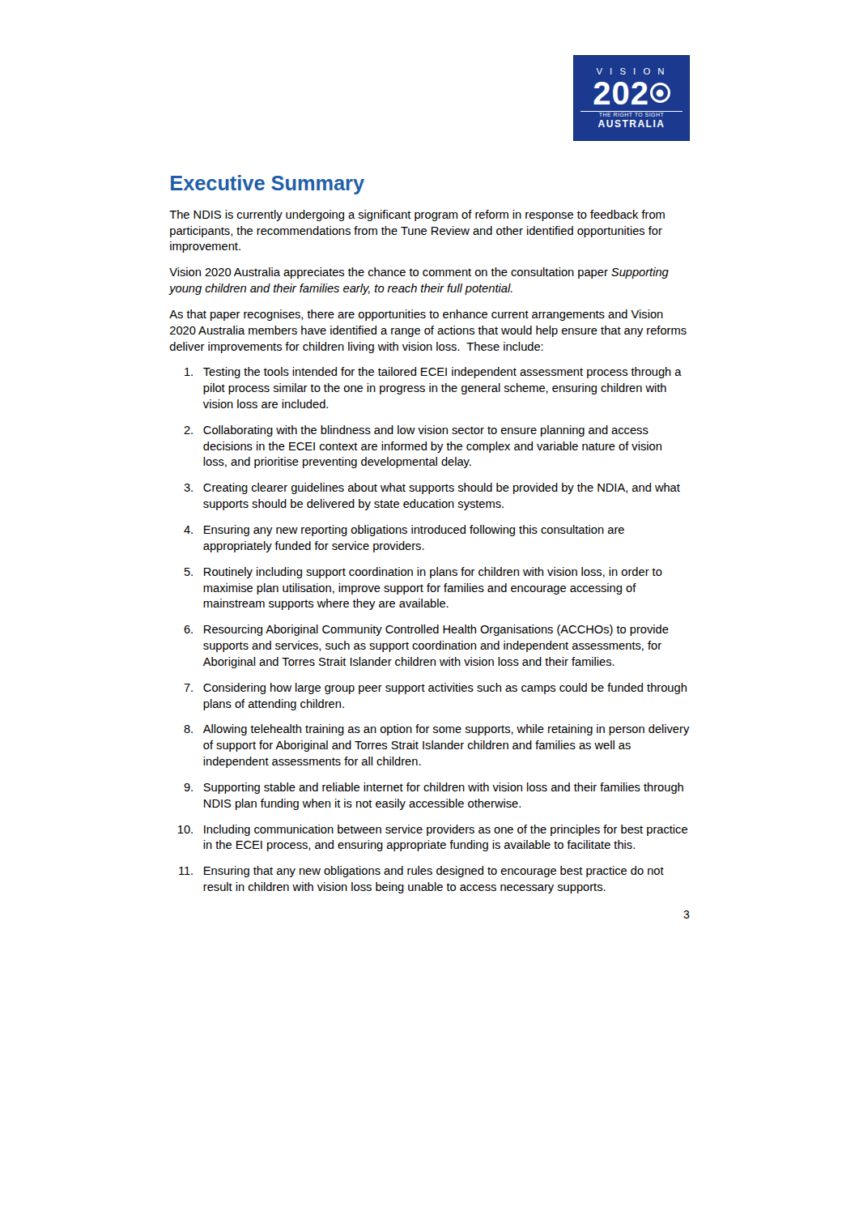V I S I O N
202
THE RIGHT TO SIGHT
AUSTRALIA
Executive Summary
The NDIS is currently undergoing a significant program of reform in response to feedback from participants, the recommendations from the Tune Review and other identified opportunities for improvement.
Vision 2020 Australia appreciates the chance to comment on the consultation paper Supporting young children and their families early, to reach their full potential.
As that paper recognises, there are opportunities to enhance current arrangements and Vision 2020 Australia members have identified a range of actions that would help ensure that any reforms deliver improvements for children living with vision loss. These include:
Testing the tools intended for the tailored ECEI independent assessment process through a pilot process similar to the one in progress in the general scheme, ensuring children with vision loss are included.
Collaborating with the blindness and low vision sector to ensure planning and access decisions in the ECEI context are informed by the complex and variable nature of vision loss, and prioritise preventing developmental delay.
Creating clearer guidelines about what supports should be provided by the NDIA, and what supports should be delivered by state education systems.
Ensuring any new reporting obligations introduced following this consultation are appropriately funded for service providers.
Routinely including support coordination in plans for children with vision loss, in order to maximise plan utilisation, improve support for families and encourage accessing of mainstream supports where they are available.
Resourcing Aboriginal Community Controlled Health Organisations (ACCHOs) to provide supports and services, such as support coordination and independent assessments, for Aboriginal and Torres Strait Islander children with vision loss and their families.
Considering how large group peer support activities such as camps could be funded through plans of attending children.
Allowing telehealth training as an option for some supports, while retaining in person delivery of support for Aboriginal and Torres Strait Islander children and families as well as independent assessments for all children.
Supporting stable and reliable internet for children with vision loss and their families through NDIS plan funding when it is not easily accessible otherwise.
Including communication between service providers as one of the principles for best practice in the ECEI process, and ensuring appropriate funding is available to facilitate this.
Ensuring that any new obligations and rules designed to encourage best practice do not result in children with vision loss being unable to access necessary supports.
3